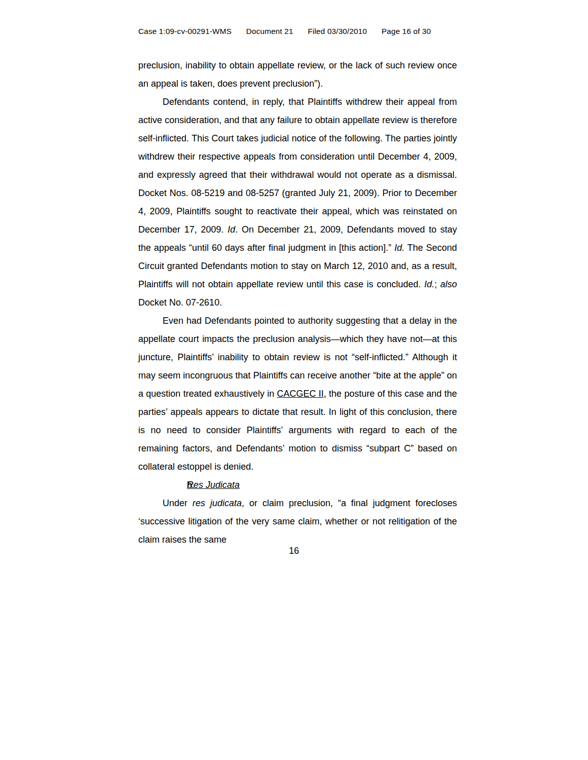Case 1:09-cv-00291-WMS Document 21 Filed 03/30/2010 Page 16 of 30
preclusion, inability to obtain appellate review, or the lack of such review once an appeal is taken, does prevent preclusion”).
Defendants contend, in reply, that Plaintiffs withdrew their appeal from active consideration, and that any failure to obtain appellate review is therefore self-inflicted. This Court takes judicial notice of the following. The parties jointly withdrew their respective appeals from consideration until December 4, 2009, and expressly agreed that their withdrawal would not operate as a dismissal. Docket Nos. 08-5219 and 08-5257 (granted July 21, 2009). Prior to December 4, 2009, Plaintiffs sought to reactivate their appeal, which was reinstated on December 17, 2009. Id. On December 21, 2009, Defendants moved to stay the appeals “until 60 days after final judgment in [this action].” Id. The Second Circuit granted Defendants motion to stay on March 12, 2010 and, as a result, Plaintiffs will not obtain appellate review until this case is concluded. Id.; also Docket No. 07-2610.
Even had Defendants pointed to authority suggesting that a delay in the appellate court impacts the preclusion analysis—which they have not—at this juncture, Plaintiffs’ inability to obtain review is not “self-inflicted.” Although it may seem incongruous that Plaintiffs can receive another “bite at the apple” on a question treated exhaustively in CACGEC II, the posture of this case and the parties’ appeals appears to dictate that result. In light of this conclusion, there is no need to consider Plaintiffs’ arguments with regard to each of the remaining factors, and Defendants’ motion to dismiss “subpart C” based on collateral estoppel is denied.
b. Res Judicata
Under res judicata, or claim preclusion, “a final judgment forecloses ‘successive litigation of the very same claim, whether or not relitigation of the claim raises the same
16